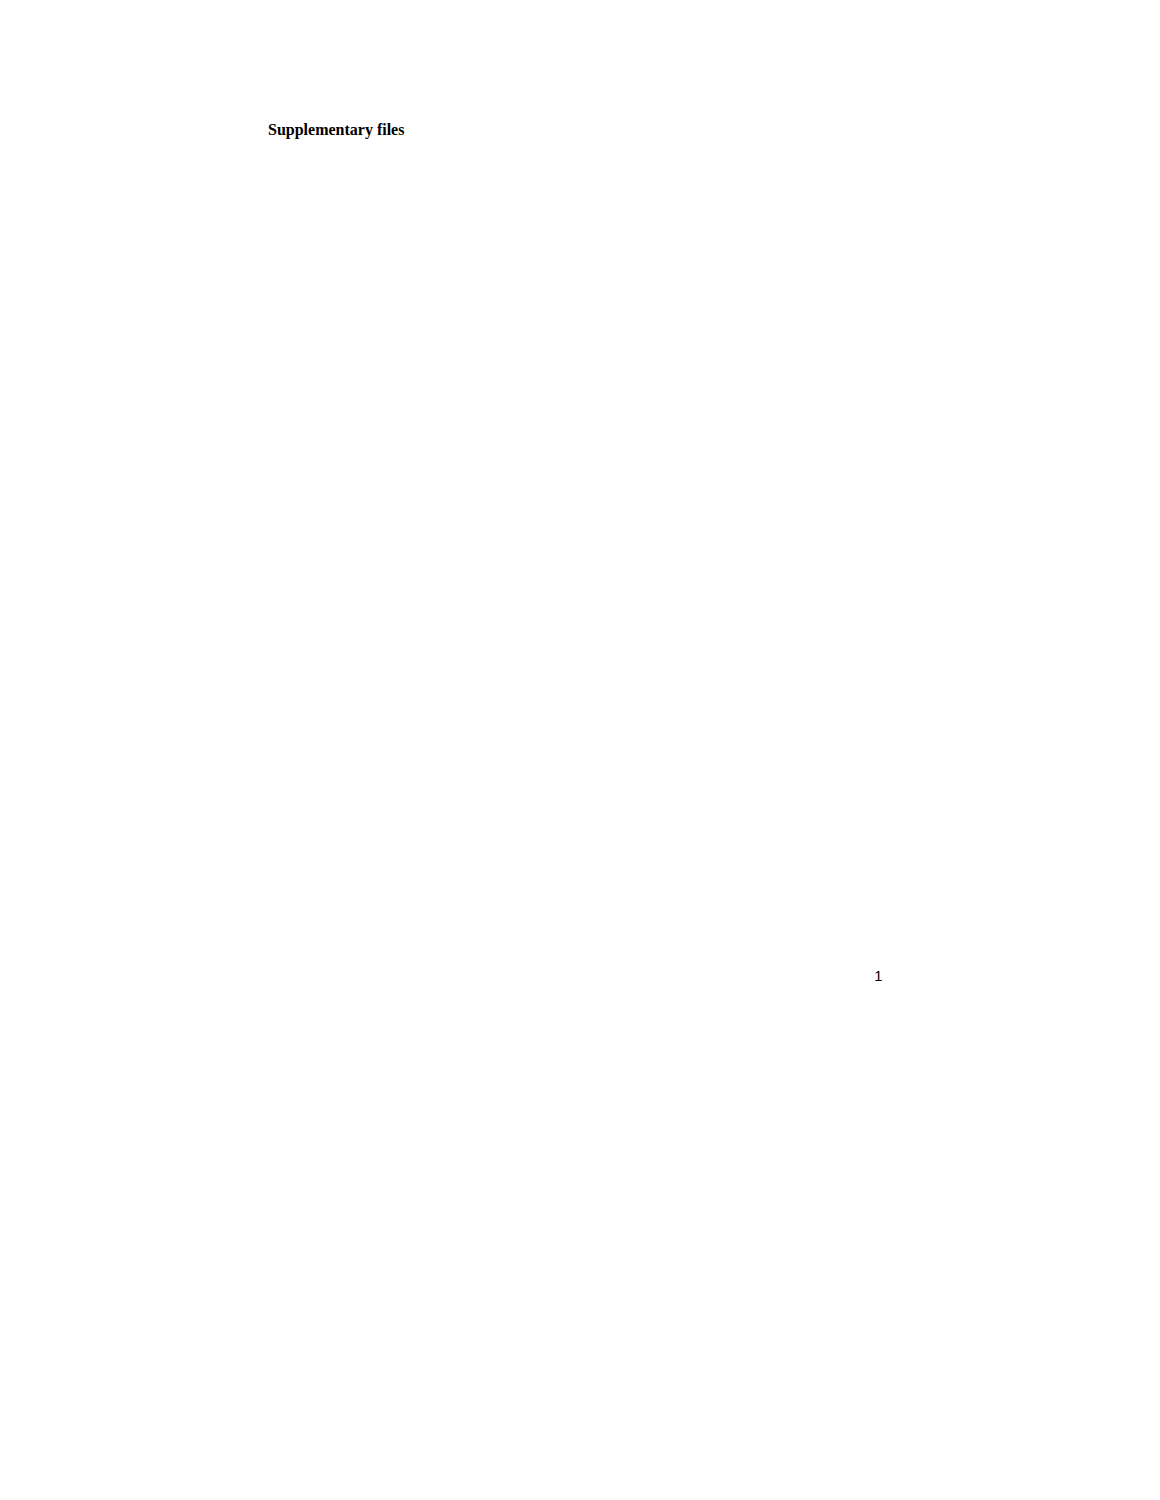Supplementary files
1